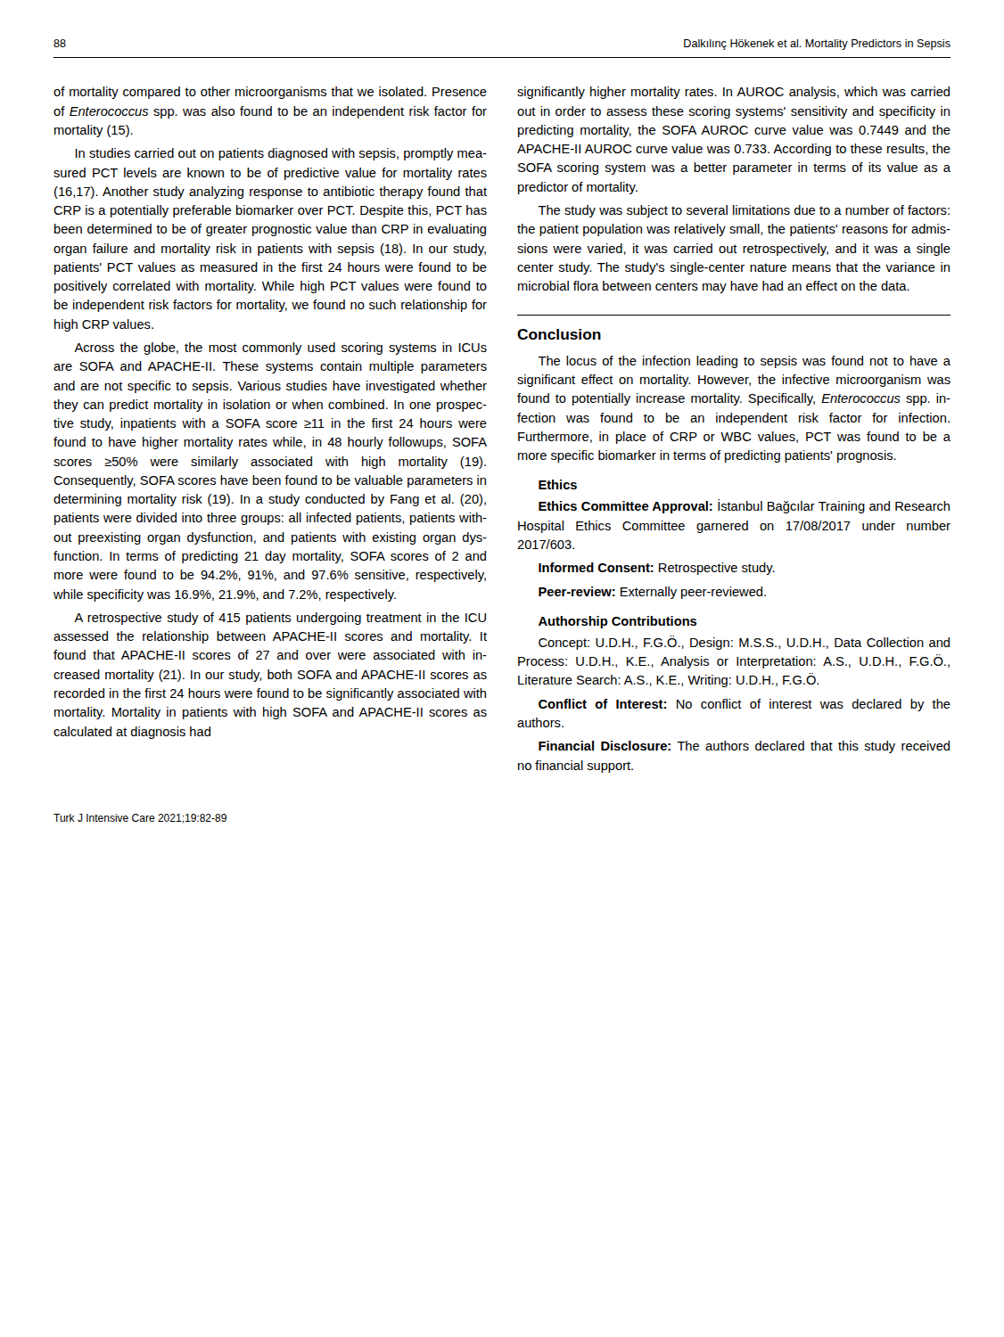88 Dalkılınç Hökenek et al. Mortality Predictors in Sepsis
of mortality compared to other microorganisms that we isolated. Presence of Enterococcus spp. was also found to be an independent risk factor for mortality (15).
In studies carried out on patients diagnosed with sepsis, promptly measured PCT levels are known to be of predictive value for mortality rates (16,17). Another study analyzing response to antibiotic therapy found that CRP is a potentially preferable biomarker over PCT. Despite this, PCT has been determined to be of greater prognostic value than CRP in evaluating organ failure and mortality risk in patients with sepsis (18). In our study, patients' PCT values as measured in the first 24 hours were found to be positively correlated with mortality. While high PCT values were found to be independent risk factors for mortality, we found no such relationship for high CRP values.
Across the globe, the most commonly used scoring systems in ICUs are SOFA and APACHE-II. These systems contain multiple parameters and are not specific to sepsis. Various studies have investigated whether they can predict mortality in isolation or when combined. In one prospective study, inpatients with a SOFA score ≥11 in the first 24 hours were found to have higher mortality rates while, in 48 hourly followups, SOFA scores ≥50% were similarly associated with high mortality (19). Consequently, SOFA scores have been found to be valuable parameters in determining mortality risk (19). In a study conducted by Fang et al. (20), patients were divided into three groups: all infected patients, patients without preexisting organ dysfunction, and patients with existing organ dysfunction. In terms of predicting 21 day mortality, SOFA scores of 2 and more were found to be 94.2%, 91%, and 97.6% sensitive, respectively, while specificity was 16.9%, 21.9%, and 7.2%, respectively.
A retrospective study of 415 patients undergoing treatment in the ICU assessed the relationship between APACHE-II scores and mortality. It found that APACHE-II scores of 27 and over were associated with increased mortality (21). In our study, both SOFA and APACHE-II scores as recorded in the first 24 hours were found to be significantly associated with mortality. Mortality in patients with high SOFA and APACHE-II scores as calculated at diagnosis had
significantly higher mortality rates. In AUROC analysis, which was carried out in order to assess these scoring systems' sensitivity and specificity in predicting mortality, the SOFA AUROC curve value was 0.7449 and the APACHE-II AUROC curve value was 0.733. According to these results, the SOFA scoring system was a better parameter in terms of its value as a predictor of mortality.
The study was subject to several limitations due to a number of factors: the patient population was relatively small, the patients' reasons for admissions were varied, it was carried out retrospectively, and it was a single center study. The study's single-center nature means that the variance in microbial flora between centers may have had an effect on the data.
Conclusion
The locus of the infection leading to sepsis was found not to have a significant effect on mortality. However, the infective microorganism was found to potentially increase mortality. Specifically, Enterococcus spp. infection was found to be an independent risk factor for infection. Furthermore, in place of CRP or WBC values, PCT was found to be a more specific biomarker in terms of predicting patients' prognosis.
Ethics
Ethics Committee Approval: İstanbul Bağcılar Training and Research Hospital Ethics Committee garnered on 17/08/2017 under number 2017/603.
Informed Consent: Retrospective study.
Peer-review: Externally peer-reviewed.
Authorship Contributions
Concept: U.D.H., F.G.Ö., Design: M.S.S., U.D.H., Data Collection and Process: U.D.H., K.E., Analysis or Interpretation: A.S., U.D.H., F.G.Ö., Literature Search: A.S., K.E., Writing: U.D.H., F.G.Ö.
Conflict of Interest: No conflict of interest was declared by the authors.
Financial Disclosure: The authors declared that this study received no financial support.
Turk J Intensive Care 2021;19:82-89